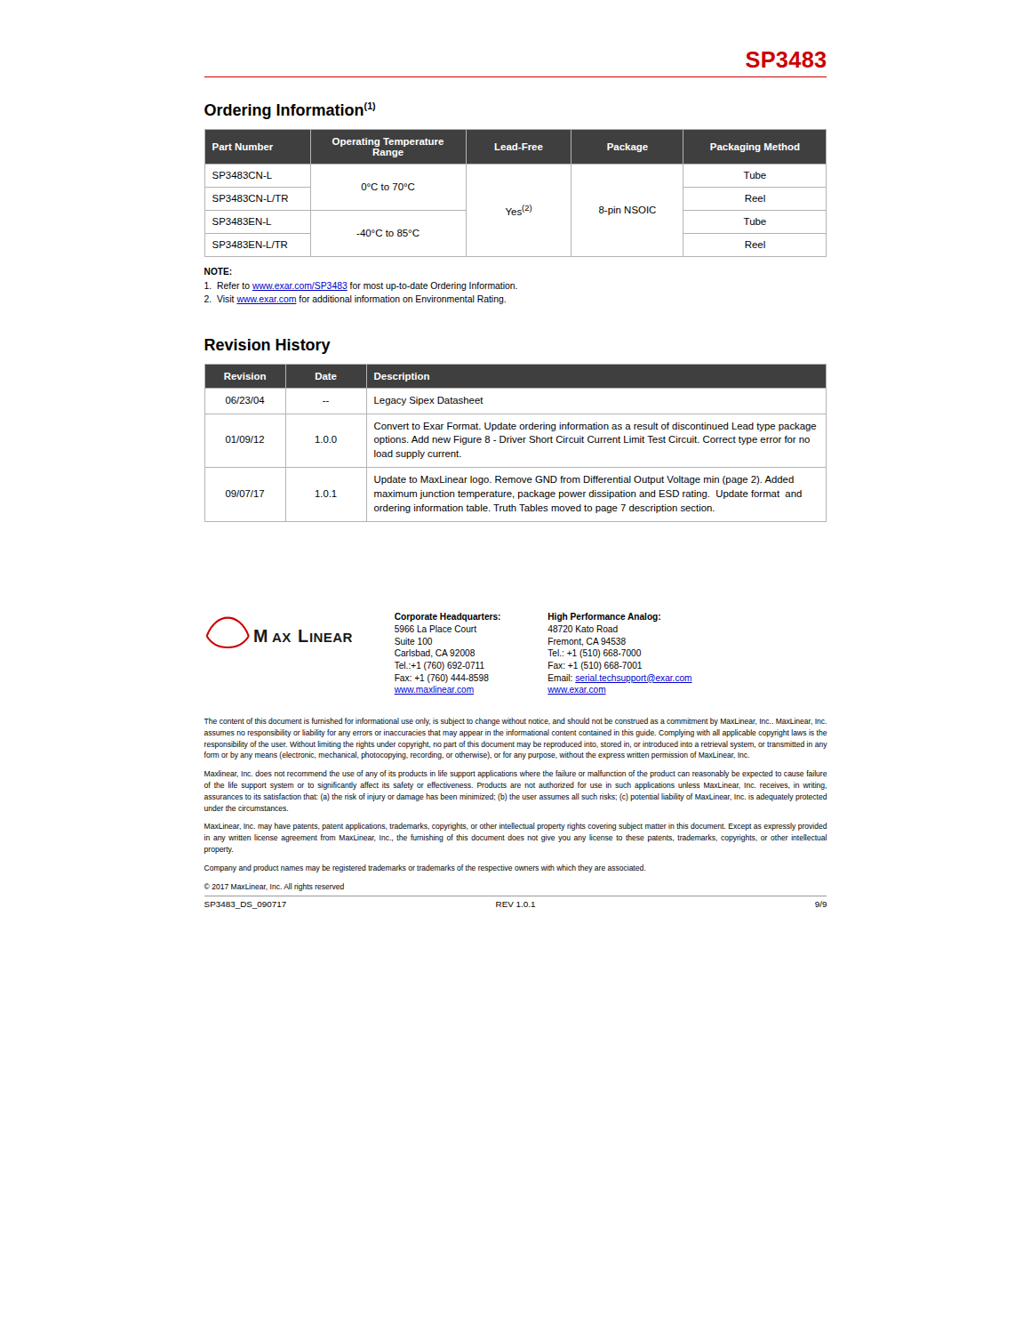SP3483
Ordering Information(1)
| Part Number | Operating Temperature Range | Lead-Free | Package | Packaging Method |
| --- | --- | --- | --- | --- |
| SP3483CN-L | 0°C to 70°C | Yes (2) | 8-pin NSOIC | Tube |
| SP3483CN-L/TR | Reel |
| SP3483EN-L | -40°C to 85°C | Tube |
| SP3483EN-L/TR | Reel |
NOTE:
1. Refer to www.exar.com/SP3483 for most up-to-date Ordering Information.
2. Visit www.exar.com for additional information on Environmental Rating.
Revision History
| Revision | Date | Description |
| --- | --- | --- |
| 06/23/04 | -- | Legacy Sipex Datasheet |
| 01/09/12 | 1.0.0 | Convert to Exar Format. Update ordering information as a result of discontinued Lead type package options. Add new Figure 8 - Driver Short Circuit Current Limit Test Circuit. Correct type error for no load supply current. |
| 09/07/17 | 1.0.1 | Update to MaxLinear logo. Remove GND from Differential Output Voltage min (page 2). Added maximum junction temperature, package power dissipation and ESD rating. Update format and ordering information table. Truth Tables moved to page 7 description section. |
M AX L INEAR
Corporate Headquarters:
5966 La Place Court
Suite 100
Carlsbad, CA 92008
Tel.:+1 (760) 692-0711
Fax: +1 (760) 444-8598
www.maxlinear.com
High Performance Analog:
48720 Kato Road
Fremont, CA 94538
Tel.: +1 (510) 668-7000
Fax: +1 (510) 668-7001
Email: serial.techsupport@exar.com
www.exar.com
The content of this document is furnished for informational use only, is subject to change without notice, and should not be construed as a commitment by MaxLinear, Inc.. MaxLinear, Inc. assumes no responsibility or liability for any errors or inaccuracies that may appear in the informational content contained in this guide. Complying with all applicable copyright laws is the responsibility of the user. Without limiting the rights under copyright, no part of this document may be reproduced into, stored in, or introduced into a retrieval system, or transmitted in any form or by any means (electronic, mechanical, photocopying, recording, or otherwise), or for any purpose, without the express written permission of MaxLinear, Inc.
Maxlinear, Inc. does not recommend the use of any of its products in life support applications where the failure or malfunction of the product can reasonably be expected to cause failure of the life support system or to significantly affect its safety or effectiveness. Products are not authorized for use in such applications unless MaxLinear, Inc. receives, in writing, assurances to its satisfaction that: (a) the risk of injury or damage has been minimized; (b) the user assumes all such risks; (c) potential liability of MaxLinear, Inc. is adequately protected under the circumstances.
MaxLinear, Inc. may have patents, patent applications, trademarks, copyrights, or other intellectual property rights covering subject matter in this document. Except as expressly provided in any written license agreement from MaxLinear, Inc., the furnishing of this document does not give you any license to these patents, trademarks, copyrights, or other intellectual property.
Company and product names may be registered trademarks or trademarks of the respective owners with which they are associated.
© 2017 MaxLinear, Inc. All rights reserved
SP3483_DS_090717 REV 1.0.1 9/9